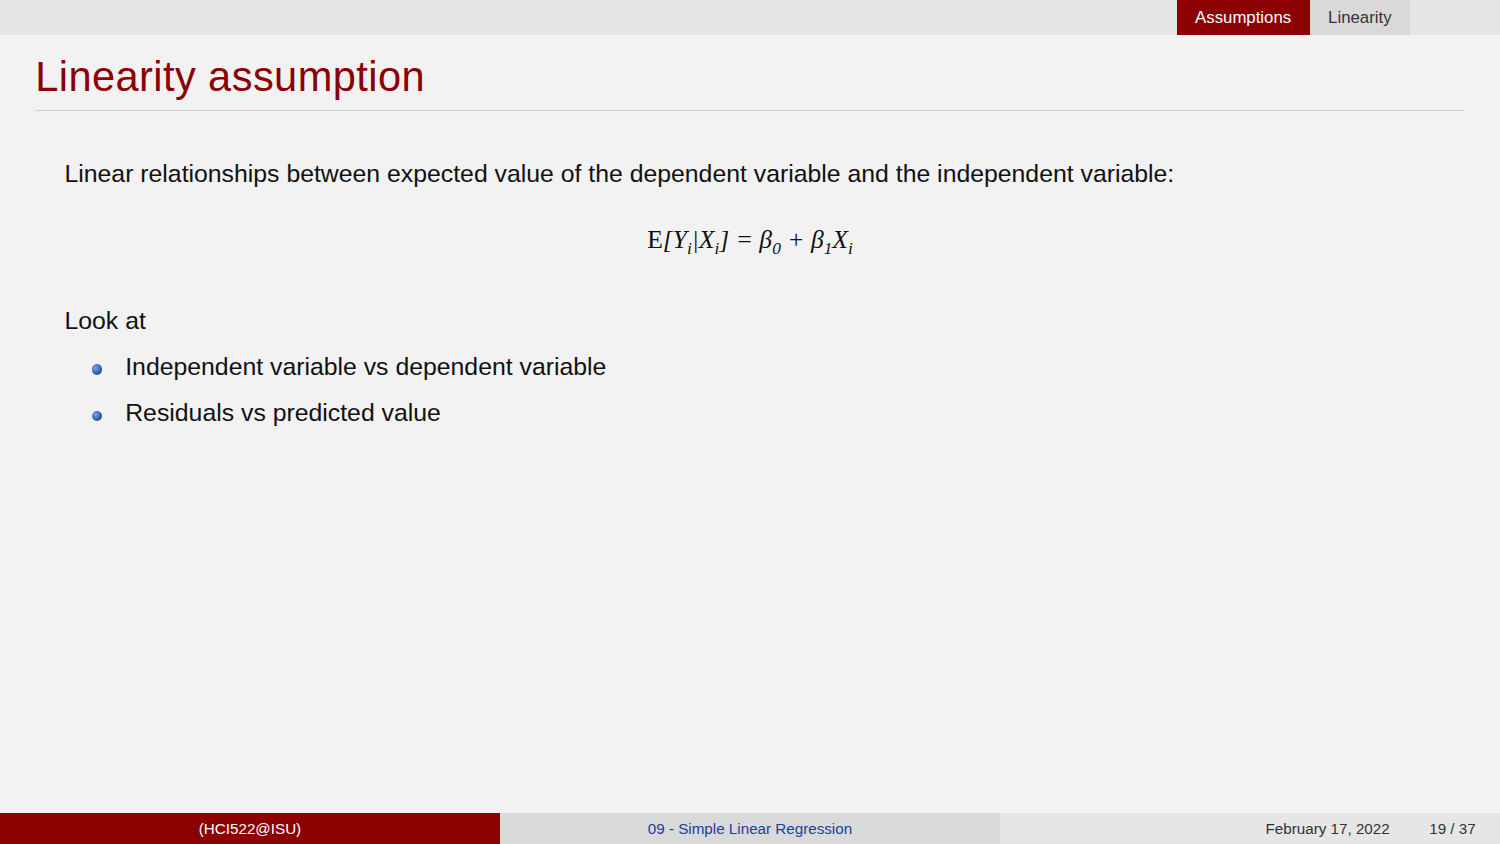Assumptions
Linearity
Linearity assumption
Linear relationships between expected value of the dependent variable and the independent variable:
E[Yi|Xi] = β0 + β1Xi
Look at
Independent variable vs dependent variable
Residuals vs predicted value
(HCI522@ISU)
09 - Simple Linear Regression
February 17, 2022 19 / 37